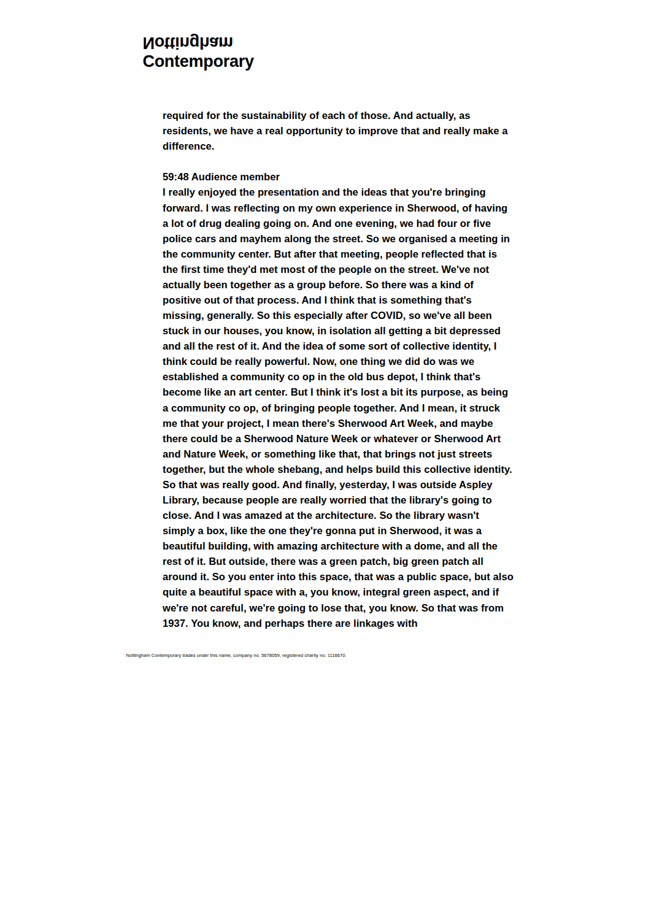Nottingham
Contemporary
required for the sustainability of each of those. And actually, as residents, we have a real opportunity to improve that and really make a difference.
59:48 Audience member I really enjoyed the presentation and the ideas that you're bringing forward. I was reflecting on my own experience in Sherwood, of having a lot of drug dealing going on. And one evening, we had four or five police cars and mayhem along the street. So we organised a meeting in the community center. But after that meeting, people reflected that is the first time they'd met most of the people on the street. We've not actually been together as a group before. So there was a kind of positive out of that process. And I think that is something that's missing, generally. So this especially after COVID, so we've all been stuck in our houses, you know, in isolation all getting a bit depressed and all the rest of it. And the idea of some sort of collective identity, I think could be really powerful. Now, one thing we did do was we established a community co op in the old bus depot, I think that's become like an art center. But I think it's lost a bit its purpose, as being a community co op, of bringing people together. And I mean, it struck me that your project, I mean there's Sherwood Art Week, and maybe there could be a Sherwood Nature Week or whatever or Sherwood Art and Nature Week, or something like that, that brings not just streets together, but the whole shebang, and helps build this collective identity. So that was really good. And finally, yesterday, I was outside Aspley Library, because people are really worried that the library's going to close. And I was amazed at the architecture. So the library wasn't simply a box, like the one they're gonna put in Sherwood, it was a beautiful building, with amazing architecture with a dome, and all the rest of it. But outside, there was a green patch, big green patch all around it. So you enter into this space, that was a public space, but also quite a beautiful space with a, you know, integral green aspect, and if we're not careful, we're going to lose that, you know. So that was from 1937. You know, and perhaps there are linkages with
Nottingham Contemporary trades under this name, company no. 5678059, registered charity no. 1116670.